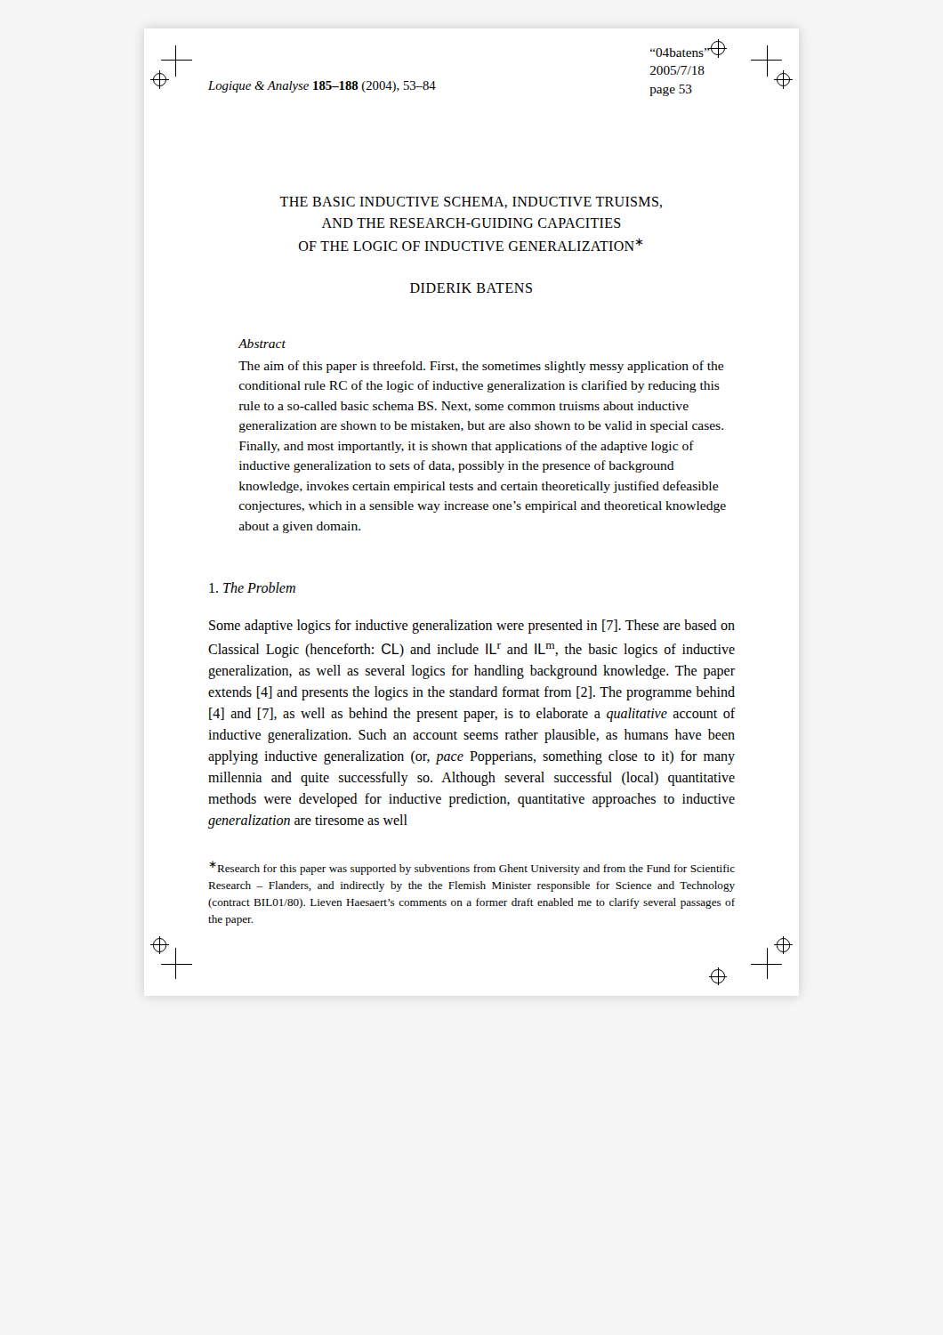“04batens”
2005/7/18
page 53
Logique & Analyse 185–188 (2004), 53–84
The Basic Inductive Schema, Inductive Truisms,
and the Research-Guiding Capacities
of the Logic of Inductive Generalization∗
Diderik Batens
Abstract
The aim of this paper is threefold. First, the sometimes slightly messy application of the conditional rule RC of the logic of inductive generalization is clarified by reducing this rule to a so-called basic schema BS. Next, some common truisms about inductive generalization are shown to be mistaken, but are also shown to be valid in special cases. Finally, and most importantly, it is shown that applications of the adaptive logic of inductive generalization to sets of data, possibly in the presence of background knowledge, invokes certain empirical tests and certain theoretically justified defeasible conjectures, which in a sensible way increase one’s empirical and theoretical knowledge about a given domain.
1. The Problem
Some adaptive logics for inductive generalization were presented in [7]. These are based on Classical Logic (henceforth: CL) and include ILr and ILm, the basic logics of inductive generalization, as well as several logics for handling background knowledge. The paper extends [4] and presents the logics in the standard format from [2]. The programme behind [4] and [7], as well as behind the present paper, is to elaborate a qualitative account of inductive generalization. Such an account seems rather plausible, as humans have been applying inductive generalization (or, pace Popperians, something close to it) for many millennia and quite successfully so. Although several successful (local) quantitative methods were developed for inductive prediction, quantitative approaches to inductive generalization are tiresome as well
∗Research for this paper was supported by subventions from Ghent University and from the Fund for Scientific Research – Flanders, and indirectly by the the Flemish Minister responsible for Science and Technology (contract BIL01/80). Lieven Haesaert’s comments on a former draft enabled me to clarify several passages of the paper.